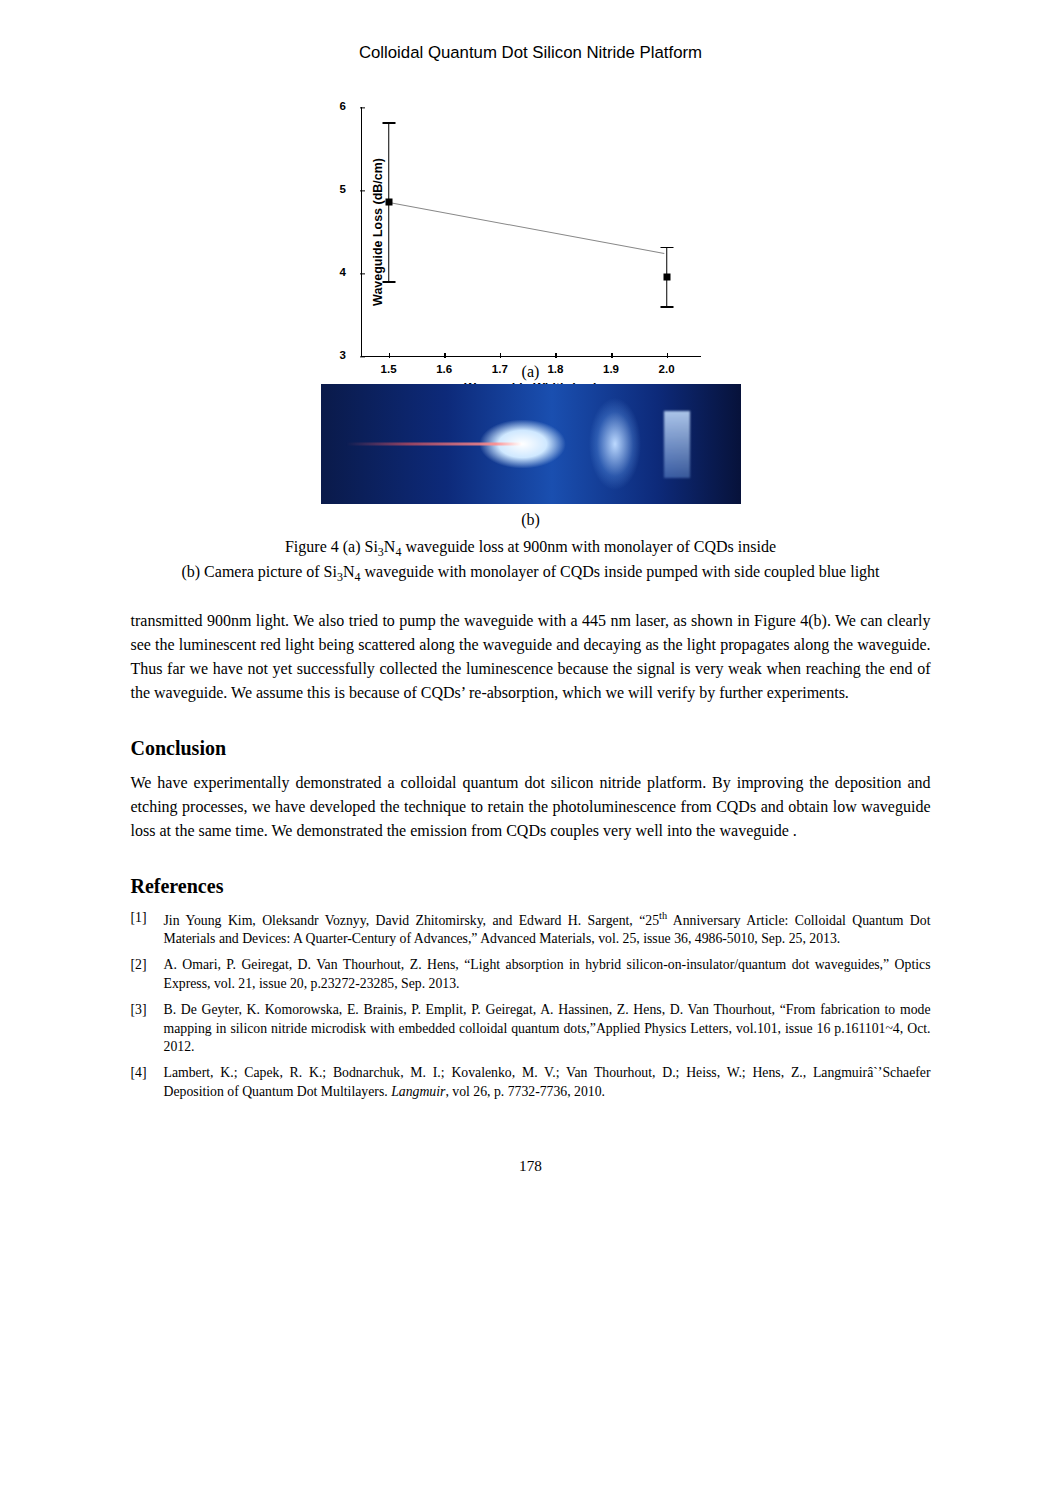Colloidal Quantum Dot Silicon Nitride Platform
Waveguide Loss (dB/cm) Waveguide Width (µm) 6 5 4 3 1.5 1.6 1.7 1.8 1.9 2.0
(a)
(b)
Figure 4 (a) Si3N4 waveguide loss at 900nm with monolayer of CQDs inside
(b) Camera picture of Si3N4 waveguide with monolayer of CQDs inside pumped with side coupled blue light
transmitted 900nm light. We also tried to pump the waveguide with a 445 nm laser, as shown in Figure 4(b). We can clearly see the luminescent red light being scattered along the waveguide and decaying as the light propagates along the waveguide. Thus far we have not yet successfully collected the luminescence because the signal is very weak when reaching the end of the waveguide. We assume this is because of CQDs’ re-absorption, which we will verify by further experiments.
Conclusion
We have experimentally demonstrated a colloidal quantum dot silicon nitride platform. By improving the deposition and etching processes, we have developed the technique to retain the photoluminescence from CQDs and obtain low waveguide loss at the same time. We demonstrated the emission from CQDs couples very well into the waveguide .
References
[1] Jin Young Kim, Oleksandr Voznyy, David Zhitomirsky, and Edward H. Sargent, “25th Anniversary Article: Colloidal Quantum Dot Materials and Devices: A Quarter-Century of Advances,” Advanced Materials, vol. 25, issue 36, 4986-5010, Sep. 25, 2013.
[2] A. Omari, P. Geiregat, D. Van Thourhout, Z. Hens, “Light absorption in hybrid silicon-on-insulator/quantum dot waveguides,” Optics Express, vol. 21, issue 20, p.23272-23285, Sep. 2013.
[3] B. De Geyter, K. Komorowska, E. Brainis, P. Emplit, P. Geiregat, A. Hassinen, Z. Hens, D. Van Thourhout, “From fabrication to mode mapping in silicon nitride microdisk with embedded colloidal quantum dots,”Applied Physics Letters, vol.101, issue 16 p.161101~4, Oct. 2012.
[4] Lambert, K.; Capek, R. K.; Bodnarchuk, M. I.; Kovalenko, M. V.; Van Thourhout, D.; Heiss, W.; Hens, Z., Langmuirâ`’Schaefer Deposition of Quantum Dot Multilayers. Langmuir, vol 26, p. 7732-7736, 2010.
178